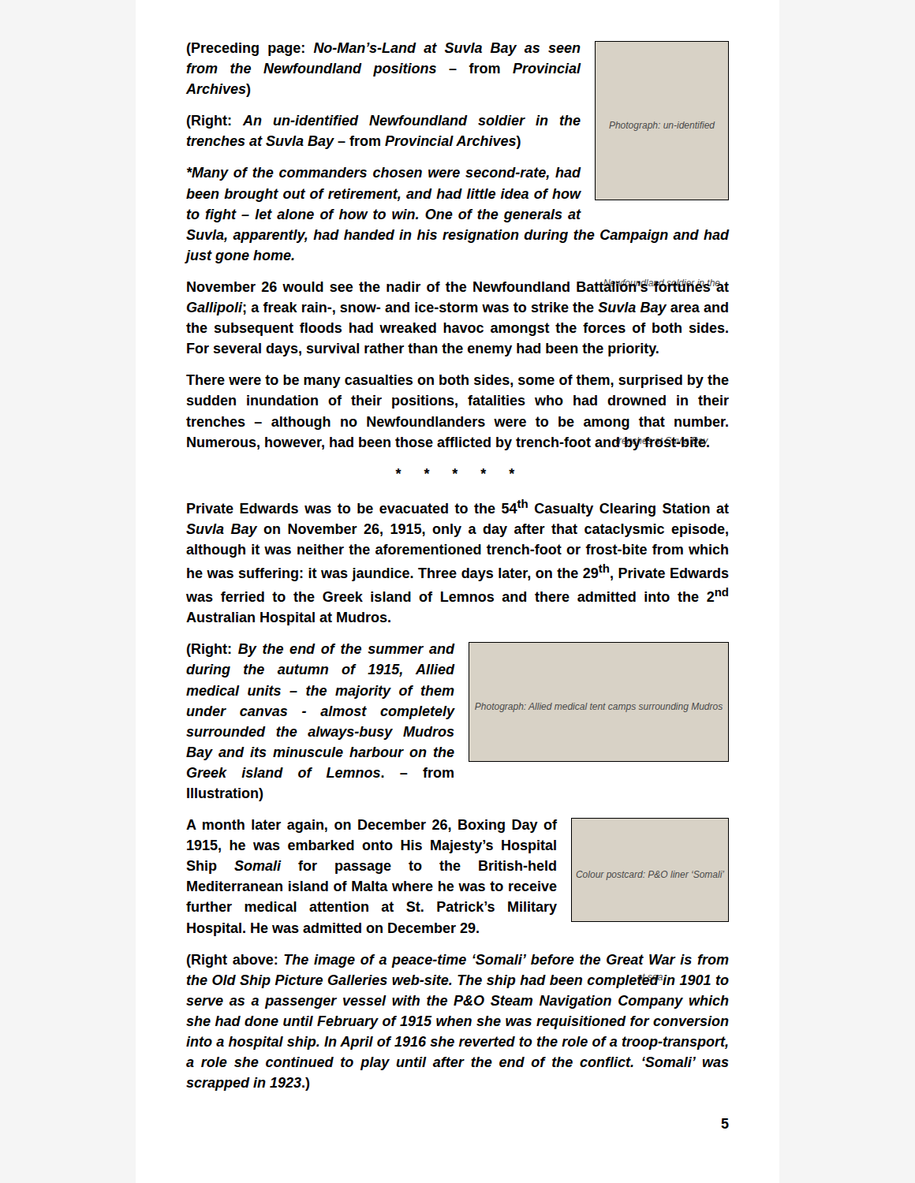Photograph: un-identified Newfoundland soldier in the trenches at Suvla Bay
(Preceding page: No-Man’s-Land at Suvla Bay as seen from the Newfoundland positions – from Provincial Archives)
(Right: An un-identified Newfoundland soldier in the trenches at Suvla Bay – from Provincial Archives)
*Many of the commanders chosen were second-rate, had been brought out of retirement, and had little idea of how to fight – let alone of how to win. One of the generals at Suvla, apparently, had handed in his resignation during the Campaign and had just gone home.
November 26 would see the nadir of the Newfoundland Battalion’s fortunes at Gallipoli; a freak rain-, snow- and ice-storm was to strike the Suvla Bay area and the subsequent floods had wreaked havoc amongst the forces of both sides. For several days, survival rather than the enemy had been the priority.
There were to be many casualties on both sides, some of them, surprised by the sudden inundation of their positions, fatalities who had drowned in their trenches – although no Newfoundlanders were to be among that number. Numerous, however, had been those afflicted by trench-foot and by frost-bite.
* * * * *
Private Edwards was to be evacuated to the 54th Casualty Clearing Station at Suvla Bay on November 26, 1915, only a day after that cataclysmic episode, although it was neither the aforementioned trench-foot or frost-bite from which he was suffering: it was jaundice. Three days later, on the 29th, Private Edwards was ferried to the Greek island of Lemnos and there admitted into the 2nd Australian Hospital at Mudros.
Photograph: Allied medical tent camps surrounding Mudros Bay, Lemnos
(Right: By the end of the summer and during the autumn of 1915, Allied medical units – the majority of them under canvas - almost completely surrounded the always-busy Mudros Bay and its minuscule harbour on the Greek island of Lemnos. – from Illustration)
Colour postcard: P&O liner ‘Somali’ at sea
A month later again, on December 26, Boxing Day of 1915, he was embarked onto His Majesty’s Hospital Ship Somali for passage to the British-held Mediterranean island of Malta where he was to receive further medical attention at St. Patrick’s Military Hospital. He was admitted on December 29.
(Right above: The image of a peace-time ‘Somali’ before the Great War is from the Old Ship Picture Galleries web-site. The ship had been completed in 1901 to serve as a passenger vessel with the P&O Steam Navigation Company which she had done until February of 1915 when she was requisitioned for conversion into a hospital ship. In April of 1916 she reverted to the role of a troop-transport, a role she continued to play until after the end of the conflict. ‘Somali’ was scrapped in 1923.)
5